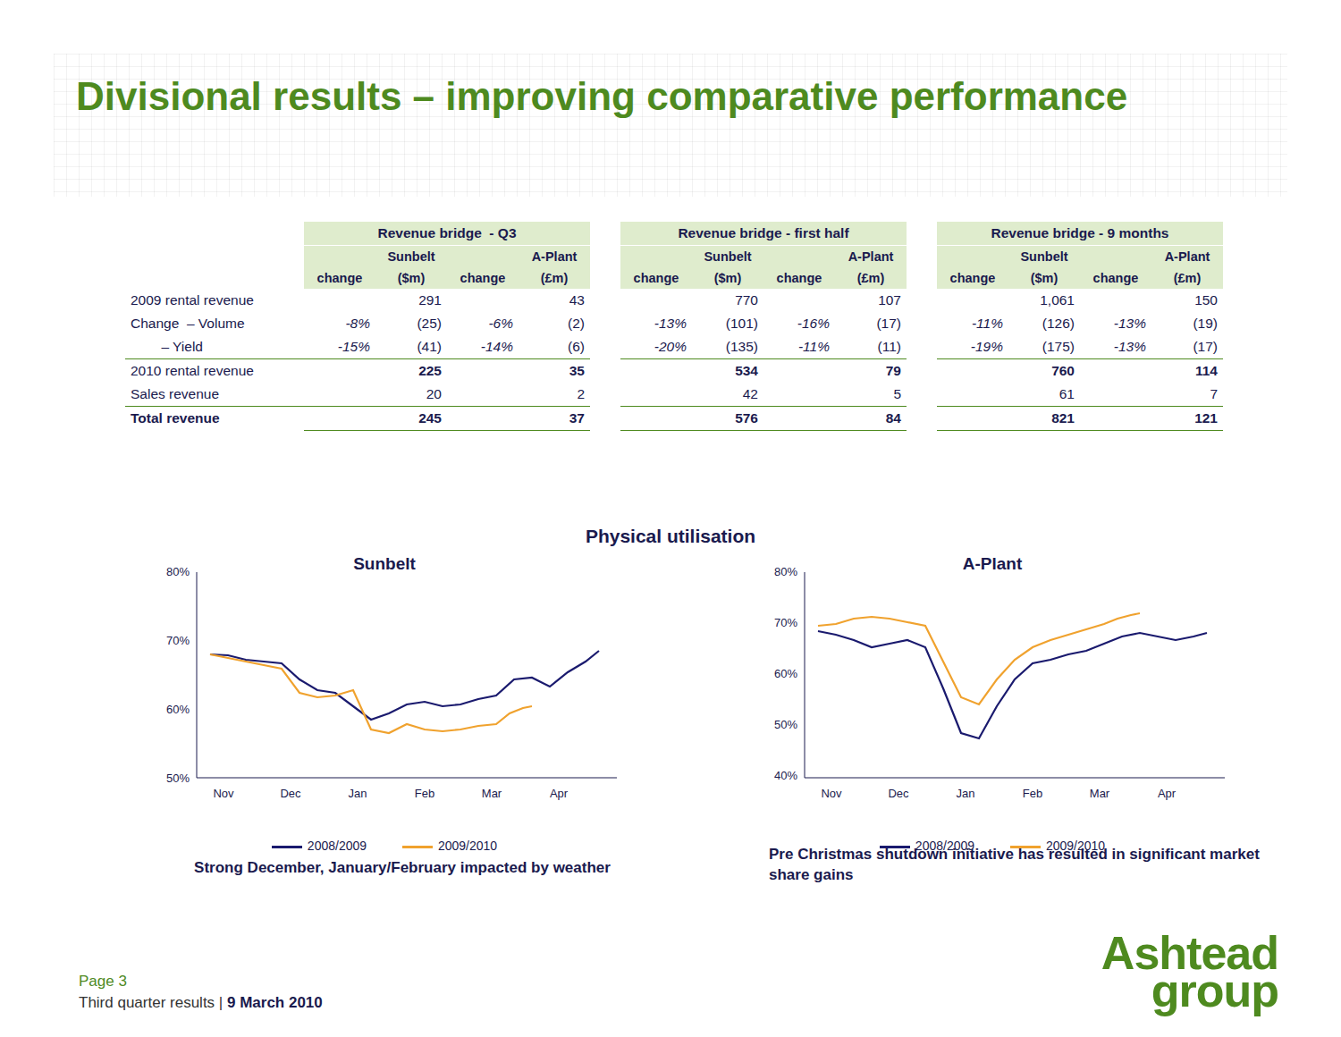Divisional results – improving comparative performance
| | Revenue bridge - Q3 | | Revenue bridge - first half | | Revenue bridge - 9 months |
| --- | --- | --- | --- | --- | --- |
| | | Sunbelt | | A-Plant | | | Sunbelt | | A-Plant | | | Sunbelt | | A-Plant |
| | change | ($m) | change | (£m) | | change | ($m) | change | (£m) | | change | ($m) | change | (£m) |
| 2009 rental revenue | | 291 | | 43 | | | 770 | | 107 | | | 1,061 | | 150 |
| Change – Volume | -8% | (25) | -6% | (2) | | -13% | (101) | -16% | (17) | | -11% | (126) | -13% | (19) |
| – Yield | -15% | (41) | -14% | (6) | | -20% | (135) | -11% | (11) | | -19% | (175) | -13% | (17) |
| 2010 rental revenue | | 225 | | 35 | | | 534 | | 79 | | | 760 | | 114 |
| Sales revenue | | 20 | | 2 | | | 42 | | 5 | | | 61 | | 7 |
| Total revenue | | 245 | | 37 | | | 576 | | 84 | | | 821 | | 121 |
Physical utilisation
Sunbelt
80% 70% 60% 50% Nov Dec Jan Feb Mar Apr
2008/2009 2009/2010
A-Plant
80% 70% 60% 50% 40% Nov Dec Jan Feb Mar Apr
2008/2009 2009/2010
Strong December, January/February impacted by weather
Pre Christmas shutdown initiative has resulted in significant market share gains
Page 3
Third quarter results | 9 March 2010
Ashtead
group